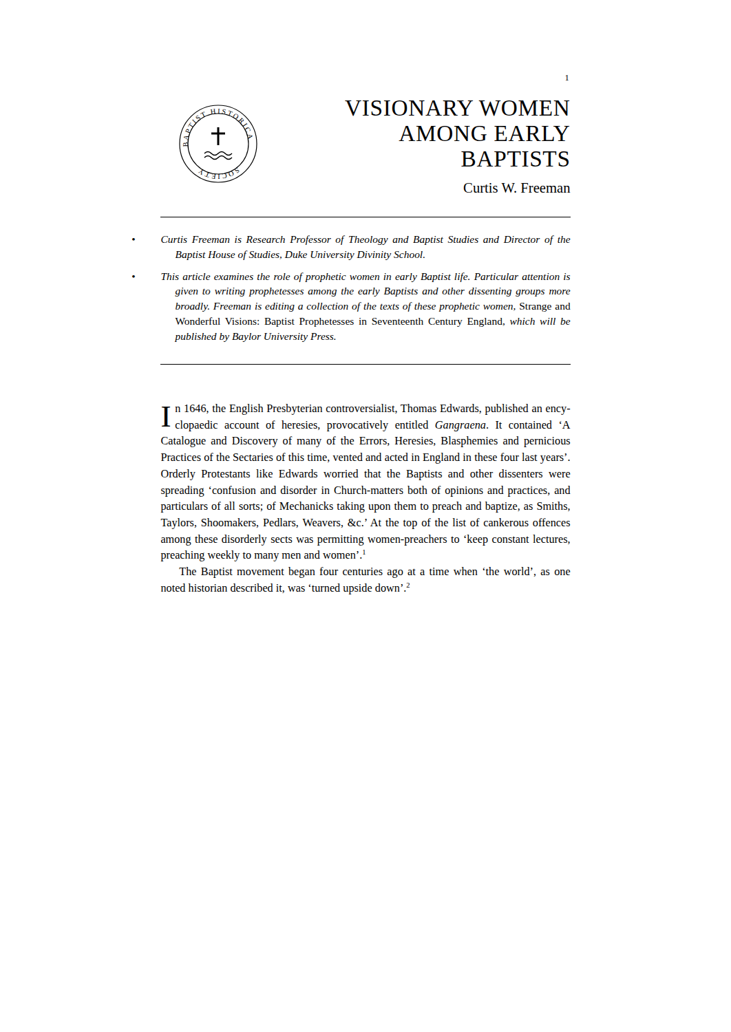1
BAPTIST HISTORICAL SOCIETY
Visionary Women
Among Early
Baptists
Curtis W. Freeman
Curtis Freeman is Research Professor of Theology and Baptist Studies and Director of the Baptist House of Studies, Duke University Divinity School.
This article examines the role of prophetic women in early Baptist life. Particular attention is given to writing prophetesses among the early Baptists and other dissenting groups more broadly. Freeman is editing a collection of the texts of these prophetic women, Strange and Wonderful Visions: Baptist Prophetesses in Seventeenth Century England, which will be published by Baylor University Press.
In 1646, the English Presbyterian controversialist, Thomas Edwards, published an encyclopaedic account of heresies, provocatively entitled Gangraena. It contained ‘A Catalogue and Discovery of many of the Errors, Heresies, Blasphemies and pernicious Practices of the Sectaries of this time, vented and acted in England in these four last years’. Orderly Protestants like Edwards worried that the Baptists and other dissenters were spreading ‘confusion and disorder in Church-matters both of opinions and practices, and particulars of all sorts; of Mechanicks taking upon them to preach and baptize, as Smiths, Taylors, Shoomakers, Pedlars, Weavers, &c.’ At the top of the list of cankerous offences among these disorderly sects was permitting women-preachers to ‘keep constant lectures, preaching weekly to many men and women’.1
The Baptist movement began four centuries ago at a time when ‘the world’, as one noted historian described it, was ‘turned upside down’.2